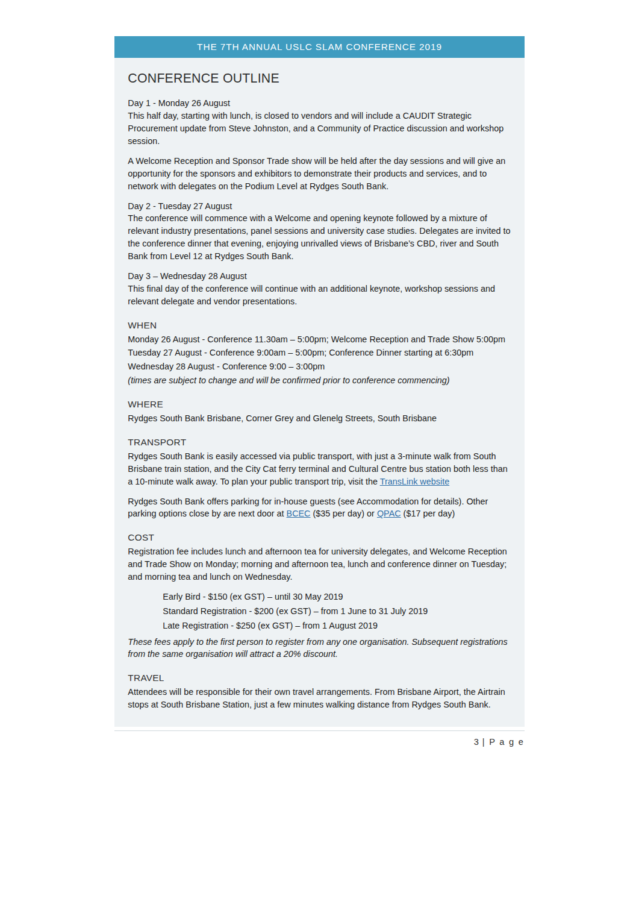The 7th Annual USLC SLAM Conference 2019
CONFERENCE OUTLINE
Day 1 - Monday 26 August
This half day, starting with lunch, is closed to vendors and will include a CAUDIT Strategic Procurement update from Steve Johnston, and a Community of Practice discussion and workshop session.
A Welcome Reception and Sponsor Trade show will be held after the day sessions and will give an opportunity for the sponsors and exhibitors to demonstrate their products and services, and to network with delegates on the Podium Level at Rydges South Bank.
Day 2 - Tuesday 27 August
The conference will commence with a Welcome and opening keynote followed by a mixture of relevant industry presentations, panel sessions and university case studies. Delegates are invited to the conference dinner that evening, enjoying unrivalled views of Brisbane’s CBD, river and South Bank from Level 12 at Rydges South Bank.
Day 3 – Wednesday 28 August
This final day of the conference will continue with an additional keynote, workshop sessions and relevant delegate and vendor presentations.
When
Monday 26 August - Conference 11.30am – 5:00pm; Welcome Reception and Trade Show 5:00pm
Tuesday 27 August - Conference 9:00am – 5:00pm; Conference Dinner starting at 6:30pm
Wednesday 28 August - Conference 9:00 – 3:00pm
(times are subject to change and will be confirmed prior to conference commencing)
Where
Rydges South Bank Brisbane, Corner Grey and Glenelg Streets, South Brisbane
Transport
Rydges South Bank is easily accessed via public transport, with just a 3-minute walk from South Brisbane train station, and the City Cat ferry terminal and Cultural Centre bus station both less than a 10-minute walk away. To plan your public transport trip, visit the TransLink website
Rydges South Bank offers parking for in-house guests (see Accommodation for details). Other parking options close by are next door at BCEC ($35 per day) or QPAC ($17 per day)
Cost
Registration fee includes lunch and afternoon tea for university delegates, and Welcome Reception and Trade Show on Monday; morning and afternoon tea, lunch and conference dinner on Tuesday; and morning tea and lunch on Wednesday.
Early Bird - $150 (ex GST) – until 30 May 2019
Standard Registration - $200 (ex GST) – from 1 June to 31 July 2019
Late Registration - $250 (ex GST) – from 1 August 2019
These fees apply to the first person to register from any one organisation. Subsequent registrations from the same organisation will attract a 20% discount.
Travel
Attendees will be responsible for their own travel arrangements. From Brisbane Airport, the Airtrain stops at South Brisbane Station, just a few minutes walking distance from Rydges South Bank.
3 | P a g e